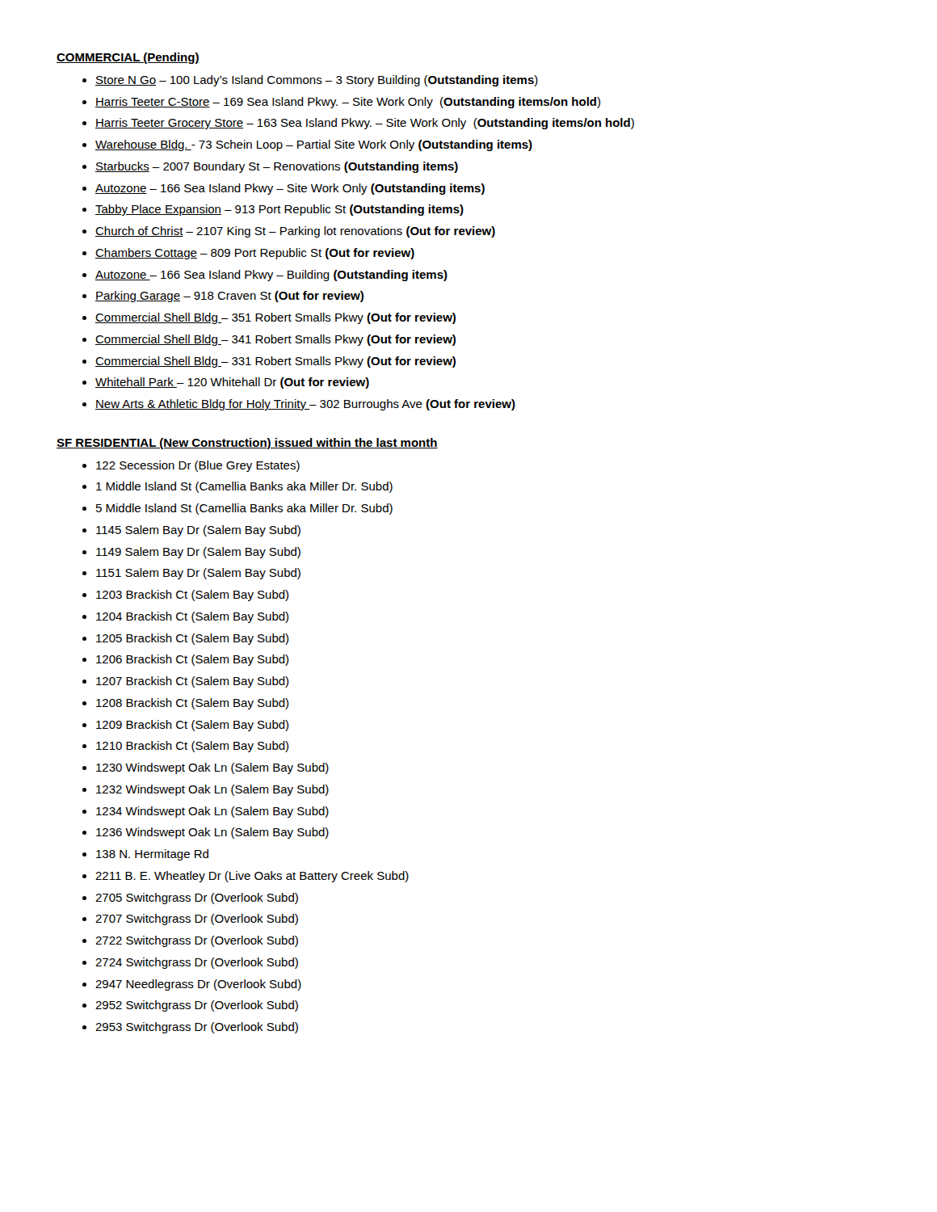COMMERCIAL (Pending)
Store N Go – 100 Lady’s Island Commons – 3 Story Building (Outstanding items)
Harris Teeter C-Store – 169 Sea Island Pkwy. – Site Work Only (Outstanding items/on hold)
Harris Teeter Grocery Store – 163 Sea Island Pkwy. – Site Work Only (Outstanding items/on hold)
Warehouse Bldg. - 73 Schein Loop – Partial Site Work Only (Outstanding items)
Starbucks – 2007 Boundary St – Renovations (Outstanding items)
Autozone – 166 Sea Island Pkwy – Site Work Only (Outstanding items)
Tabby Place Expansion – 913 Port Republic St (Outstanding items)
Church of Christ – 2107 King St – Parking lot renovations (Out for review)
Chambers Cottage – 809 Port Republic St (Out for review)
Autozone – 166 Sea Island Pkwy – Building (Outstanding items)
Parking Garage – 918 Craven St (Out for review)
Commercial Shell Bldg – 351 Robert Smalls Pkwy (Out for review)
Commercial Shell Bldg – 341 Robert Smalls Pkwy (Out for review)
Commercial Shell Bldg – 331 Robert Smalls Pkwy (Out for review)
Whitehall Park – 120 Whitehall Dr (Out for review)
New Arts & Athletic Bldg for Holy Trinity – 302 Burroughs Ave (Out for review)
SF RESIDENTIAL (New Construction) issued within the last month
122 Secession Dr (Blue Grey Estates)
1 Middle Island St (Camellia Banks aka Miller Dr. Subd)
5 Middle Island St (Camellia Banks aka Miller Dr. Subd)
1145 Salem Bay Dr (Salem Bay Subd)
1149 Salem Bay Dr (Salem Bay Subd)
1151 Salem Bay Dr (Salem Bay Subd)
1203 Brackish Ct (Salem Bay Subd)
1204 Brackish Ct (Salem Bay Subd)
1205 Brackish Ct (Salem Bay Subd)
1206 Brackish Ct (Salem Bay Subd)
1207 Brackish Ct (Salem Bay Subd)
1208 Brackish Ct (Salem Bay Subd)
1209 Brackish Ct (Salem Bay Subd)
1210 Brackish Ct (Salem Bay Subd)
1230 Windswept Oak Ln (Salem Bay Subd)
1232 Windswept Oak Ln (Salem Bay Subd)
1234 Windswept Oak Ln (Salem Bay Subd)
1236 Windswept Oak Ln (Salem Bay Subd)
138 N. Hermitage Rd
2211 B. E. Wheatley Dr (Live Oaks at Battery Creek Subd)
2705 Switchgrass Dr (Overlook Subd)
2707 Switchgrass Dr (Overlook Subd)
2722 Switchgrass Dr (Overlook Subd)
2724 Switchgrass Dr (Overlook Subd)
2947 Needlegrass Dr (Overlook Subd)
2952 Switchgrass Dr (Overlook Subd)
2953 Switchgrass Dr (Overlook Subd)